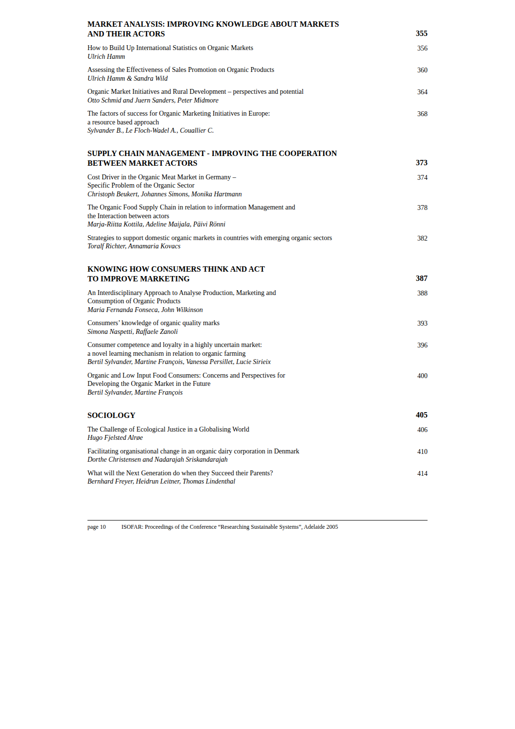MARKET ANALYSIS: IMPROVING KNOWLEDGE ABOUT MARKETS
AND THEIR ACTORS
355
How to Build Up International Statistics on Organic Markets
Ulrich Hamm
356
Assessing the Effectiveness of Sales Promotion on Organic Products
Ulrich Hamm & Sandra Wild
360
Organic Market Initiatives and Rural Development – perspectives and potential
Otto Schmid and Juern Sanders, Peter Midmore
364
The factors of success for Organic Marketing Initiatives in Europe:
a resource based approach
Sylvander B., Le Floch-Wadel A., Couallier C.
368
SUPPLY CHAIN MANAGEMENT - IMPROVING THE COOPERATION
BETWEEN MARKET ACTORS
373
Cost Driver in the Organic Meat Market in Germany –
Specific Problem of the Organic Sector
Christoph Beukert, Johannes Simons, Monika Hartmann
374
The Organic Food Supply Chain in relation to information Management and
the Interaction between actors
Marja-Riitta Kottila, Adeline Maijala, Päivi Rönni
378
Strategies to support domestic organic markets in countries with emerging organic sectors
Toralf Richter, Annamaria Kovacs
382
KNOWING HOW CONSUMERS THINK AND ACT
TO IMPROVE MARKETING
387
An Interdisciplinary Approach to Analyse Production, Marketing and
Consumption of Organic Products
Maria Fernanda Fonseca, John Wilkinson
388
Consumers’ knowledge of organic quality marks
Simona Naspetti, Raffaele Zanoli
393
Consumer competence and loyalty in a highly uncertain market:
a novel learning mechanism in relation to organic farming
Bertil Sylvander, Martine François, Vanessa Persillet, Lucie Sirieix
396
Organic and Low Input Food Consumers: Concerns and Perspectives for
Developing the Organic Market in the Future
Bertil Sylvander, Martine François
400
SOCIOLOGY
405
The Challenge of Ecological Justice in a Globalising World
Hugo Fjelsted Alrøe
406
Facilitating organisational change in an organic dairy corporation in Denmark
Dorthe Christensen and Nadarajah Sriskandarajah
410
What will the Next Generation do when they Succeed their Parents?
Bernhard Freyer, Heidrun Leitner, Thomas Lindenthal
414
page 10
ISOFAR: Proceedings of the Conference “Researching Sustainable Systems”, Adelaide 2005